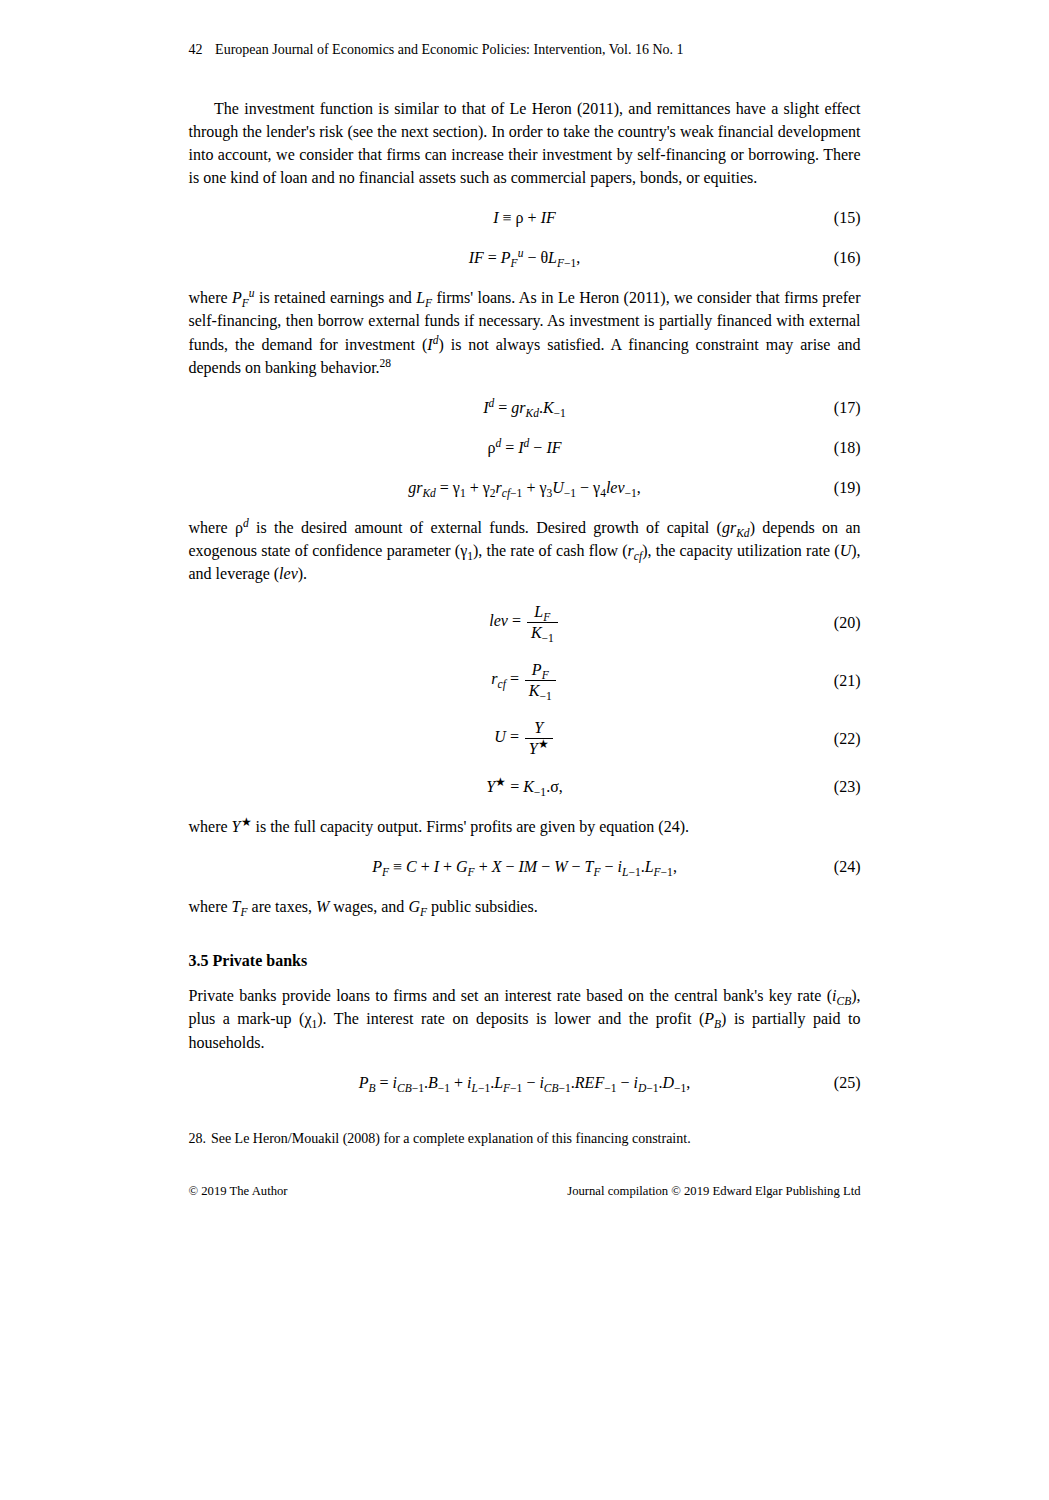42 European Journal of Economics and Economic Policies: Intervention, Vol. 16 No. 1
The investment function is similar to that of Le Heron (2011), and remittances have a slight effect through the lender's risk (see the next section). In order to take the country's weak financial development into account, we consider that firms can increase their investment by self-financing or borrowing. There is one kind of loan and no financial assets such as commercial papers, bonds, or equities.
I ≡ ρ + IF (15)
IF = PFu − θLF−1, (16)
where PFu is retained earnings and LF firms' loans. As in Le Heron (2011), we consider that firms prefer self-financing, then borrow external funds if necessary. As investment is partially financed with external funds, the demand for investment (Id) is not always satisfied. A financing constraint may arise and depends on banking behavior.28
Id = grKd.K−1 (17)
ρd = Id − IF (18)
grKd = γ1 + γ2rcf−1 + γ3U−1 − γ4lev−1, (19)
where ρd is the desired amount of external funds. Desired growth of capital (grKd) depends on an exogenous state of confidence parameter (γ1), the rate of cash flow (rcf), the capacity utilization rate (U), and leverage (lev).
lev = LF K−1 (20)
rcf = PF K−1 (21)
U = YY★ (22)
Y★ = K−1.σ, (23)
where Y★ is the full capacity output. Firms' profits are given by equation (24).
PF ≡ C + I + GF + X − IM − W − TF − iL−1.LF−1, (24)
where TF are taxes, W wages, and GF public subsidies.
3.5 Private banks
Private banks provide loans to firms and set an interest rate based on the central bank's key rate (iCB), plus a mark-up (χ1). The interest rate on deposits is lower and the profit (PB) is partially paid to households.
PB = iCB−1.B−1 + iL−1.LF−1 − iCB−1.REF−1 − iD−1.D−1, (25)
28. See Le Heron/Mouakil (2008) for a complete explanation of this financing constraint.
© 2019 The Author Journal compilation © 2019 Edward Elgar Publishing Ltd